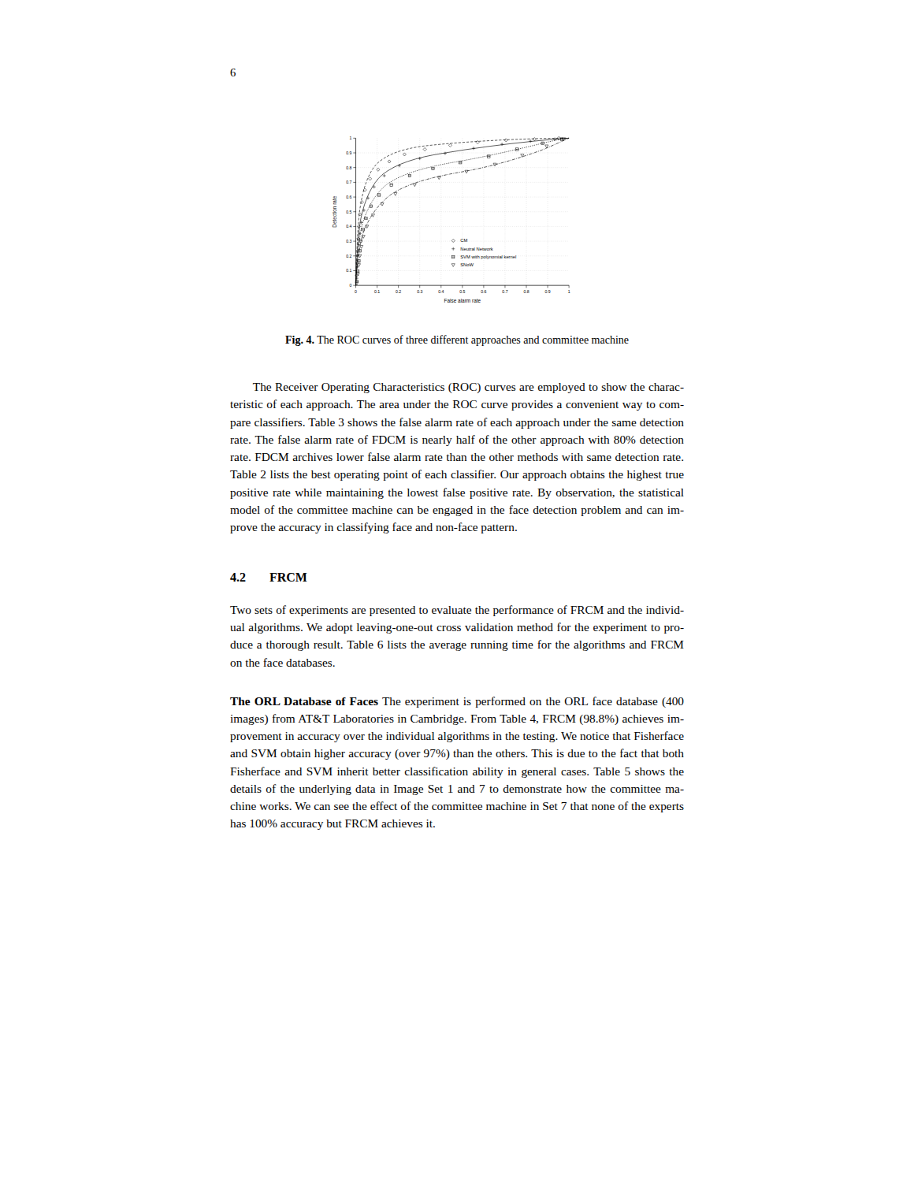6
0 0.1 0.2 0.3 0.4 0.5 0.6 0.7 0.8 0.9 1 0 0.1 0.2 0.3 0.4 0.5 0.6 0.7 0.8 0.9 1 False alarm rate Detection rate CM Neutral Network SVM with polynomial kernel SNoW
Fig. 4. The ROC curves of three different approaches and committee machine
The Receiver Operating Characteristics (ROC) curves are employed to show the characteristic of each approach. The area under the ROC curve provides a convenient way to compare classifiers. Table 3 shows the false alarm rate of each approach under the same detection rate. The false alarm rate of FDCM is nearly half of the other approach with 80% detection rate. FDCM archives lower false alarm rate than the other methods with same detection rate. Table 2 lists the best operating point of each classifier. Our approach obtains the highest true positive rate while maintaining the lowest false positive rate. By observation, the statistical model of the committee machine can be engaged in the face detection problem and can improve the accuracy in classifying face and non-face pattern.
4.2 FRCM
Two sets of experiments are presented to evaluate the performance of FRCM and the individual algorithms. We adopt leaving-one-out cross validation method for the experiment to produce a thorough result. Table 6 lists the average running time for the algorithms and FRCM on the face databases.
The ORL Database of Faces The experiment is performed on the ORL face database (400 images) from AT&T Laboratories in Cambridge. From Table 4, FRCM (98.8%) achieves improvement in accuracy over the individual algorithms in the testing. We notice that Fisherface and SVM obtain higher accuracy (over 97%) than the others. This is due to the fact that both Fisherface and SVM inherit better classification ability in general cases. Table 5 shows the details of the underlying data in Image Set 1 and 7 to demonstrate how the committee machine works. We can see the effect of the committee machine in Set 7 that none of the experts has 100% accuracy but FRCM achieves it.